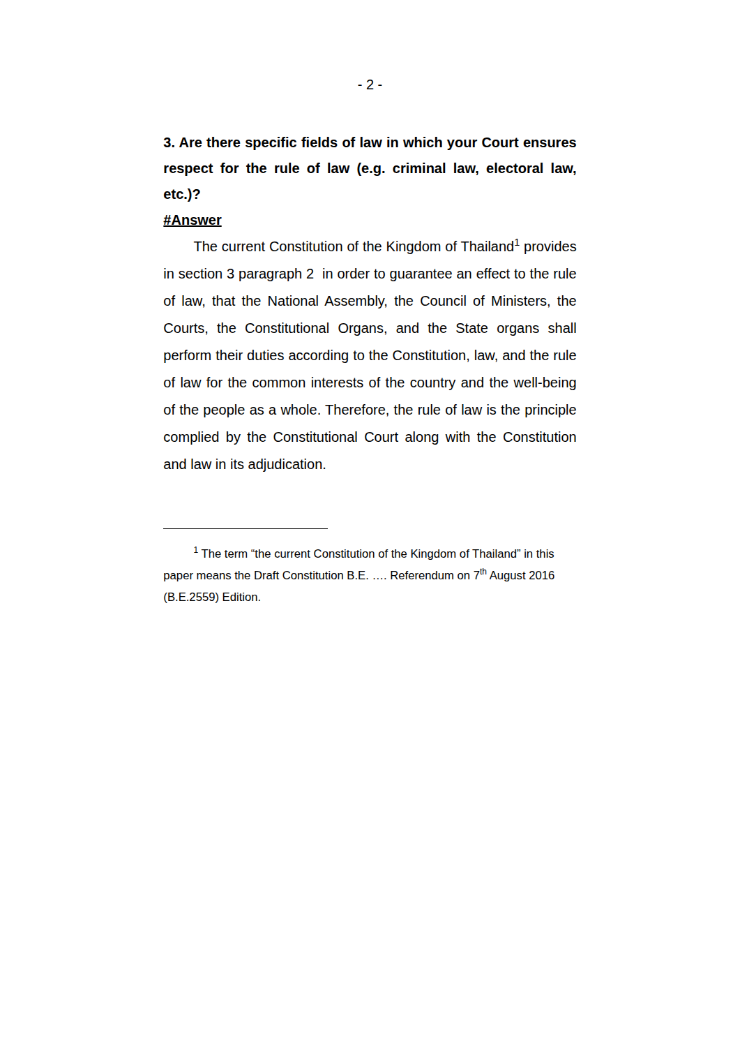- 2 -
3. Are there specific fields of law in which your Court ensures respect for the rule of law (e.g. criminal law, electoral law, etc.)?
#Answer
The current Constitution of the Kingdom of Thailand1 provides in section 3 paragraph 2 in order to guarantee an effect to the rule of law, that the National Assembly, the Council of Ministers, the Courts, the Constitutional Organs, and the State organs shall perform their duties according to the Constitution, law, and the rule of law for the common interests of the country and the well-being of the people as a whole. Therefore, the rule of law is the principle complied by the Constitutional Court along with the Constitution and law in its adjudication.
1 The term “the current Constitution of the Kingdom of Thailand” in this paper means the Draft Constitution B.E. …. Referendum on 7th August 2016 (B.E.2559) Edition.